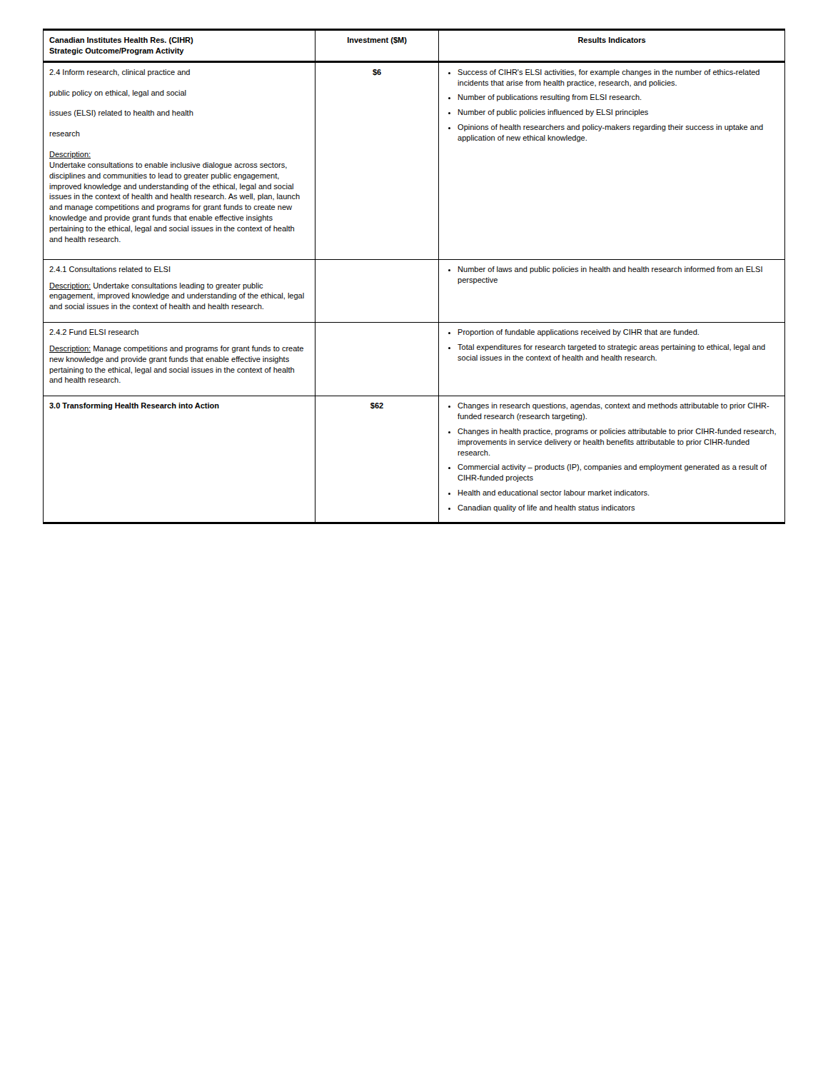| Canadian Institutes Health Res. (CIHR) Strategic Outcome/Program Activity | Investment ($M) | Results Indicators |
| --- | --- | --- |
| 2.4 Inform research, clinical practice and public policy on ethical, legal and social issues (ELSI) related to health and health research Description: Undertake consultations to enable inclusive dialogue across sectors, disciplines and communities to lead to greater public engagement, improved knowledge and understanding of the ethical, legal and social issues in the context of health and health research. As well, plan, launch and manage competitions and programs for grant funds to create new knowledge and provide grant funds that enable effective insights pertaining to the ethical, legal and social issues in the context of health and health research. | $6 | Success of CIHR's ELSI activities, for example changes in the number of ethics-related incidents that arise from health practice, research, and policies. Number of publications resulting from ELSI research. Number of public policies influenced by ELSI principles Opinions of health researchers and policy-makers regarding their success in uptake and application of new ethical knowledge. |
| 2.4.1 Consultations related to ELSI Description: Undertake consultations leading to greater public engagement, improved knowledge and understanding of the ethical, legal and social issues in the context of health and health research. | | Number of laws and public policies in health and health research informed from an ELSI perspective |
| 2.4.2 Fund ELSI research Description: Manage competitions and programs for grant funds to create new knowledge and provide grant funds that enable effective insights pertaining to the ethical, legal and social issues in the context of health and health research. | | Proportion of fundable applications received by CIHR that are funded. Total expenditures for research targeted to strategic areas pertaining to ethical, legal and social issues in the context of health and health research. |
| 3.0 Transforming Health Research into Action | $62 | Changes in research questions, agendas, context and methods attributable to prior CIHR-funded research (research targeting). Changes in health practice, programs or policies attributable to prior CIHR-funded research, improvements in service delivery or health benefits attributable to prior CIHR-funded research. Commercial activity – products (IP), companies and employment generated as a result of CIHR-funded projects Health and educational sector labour market indicators. Canadian quality of life and health status indicators |